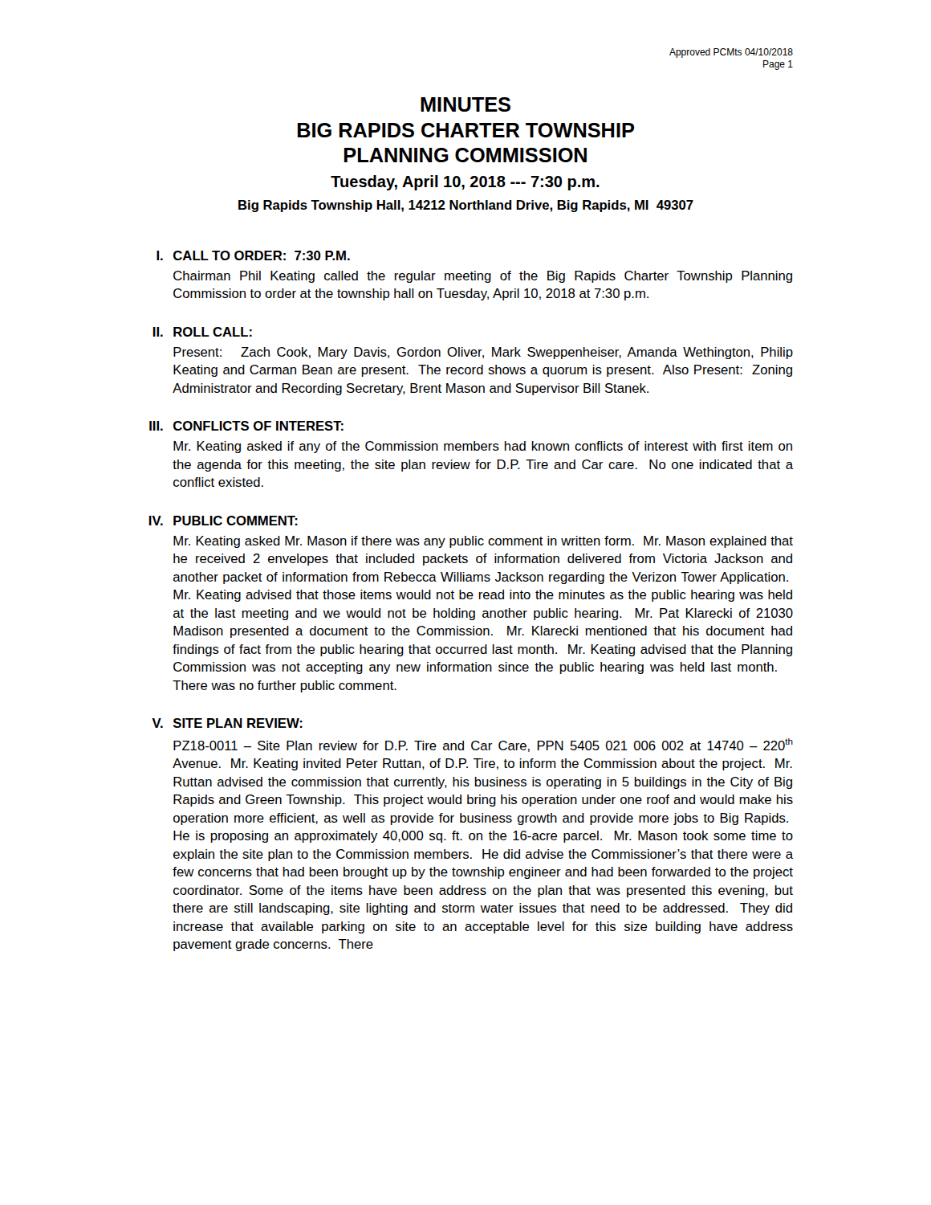Approved PCMts 04/10/2018
Page 1
MINUTES
BIG RAPIDS CHARTER TOWNSHIP
PLANNING COMMISSION
Tuesday, April 10, 2018 --- 7:30 p.m.
Big Rapids Township Hall, 14212 Northland Drive, Big Rapids, MI 49307
I.
CALL TO ORDER: 7:30 P.M.
Chairman Phil Keating called the regular meeting of the Big Rapids Charter Township Planning Commission to order at the township hall on Tuesday, April 10, 2018 at 7:30 p.m.
II.
ROLL CALL:
Present: Zach Cook, Mary Davis, Gordon Oliver, Mark Sweppenheiser, Amanda Wethington, Philip Keating and Carman Bean are present. The record shows a quorum is present. Also Present: Zoning Administrator and Recording Secretary, Brent Mason and Supervisor Bill Stanek.
III.
CONFLICTS OF INTEREST:
Mr. Keating asked if any of the Commission members had known conflicts of interest with first item on the agenda for this meeting, the site plan review for D.P. Tire and Car care. No one indicated that a conflict existed.
IV.
PUBLIC COMMENT:
Mr. Keating asked Mr. Mason if there was any public comment in written form. Mr. Mason explained that he received 2 envelopes that included packets of information delivered from Victoria Jackson and another packet of information from Rebecca Williams Jackson regarding the Verizon Tower Application. Mr. Keating advised that those items would not be read into the minutes as the public hearing was held at the last meeting and we would not be holding another public hearing. Mr. Pat Klarecki of 21030 Madison presented a document to the Commission. Mr. Klarecki mentioned that his document had findings of fact from the public hearing that occurred last month. Mr. Keating advised that the Planning Commission was not accepting any new information since the public hearing was held last month. There was no further public comment.
V.
SITE PLAN REVIEW:
PZ18-0011 – Site Plan review for D.P. Tire and Car Care, PPN 5405 021 006 002 at 14740 – 220th Avenue. Mr. Keating invited Peter Ruttan, of D.P. Tire, to inform the Commission about the project. Mr. Ruttan advised the commission that currently, his business is operating in 5 buildings in the City of Big Rapids and Green Township. This project would bring his operation under one roof and would make his operation more efficient, as well as provide for business growth and provide more jobs to Big Rapids. He is proposing an approximately 40,000 sq. ft. on the 16-acre parcel. Mr. Mason took some time to explain the site plan to the Commission members. He did advise the Commissioner’s that there were a few concerns that had been brought up by the township engineer and had been forwarded to the project coordinator. Some of the items have been address on the plan that was presented this evening, but there are still landscaping, site lighting and storm water issues that need to be addressed. They did increase that available parking on site to an acceptable level for this size building have address pavement grade concerns. There